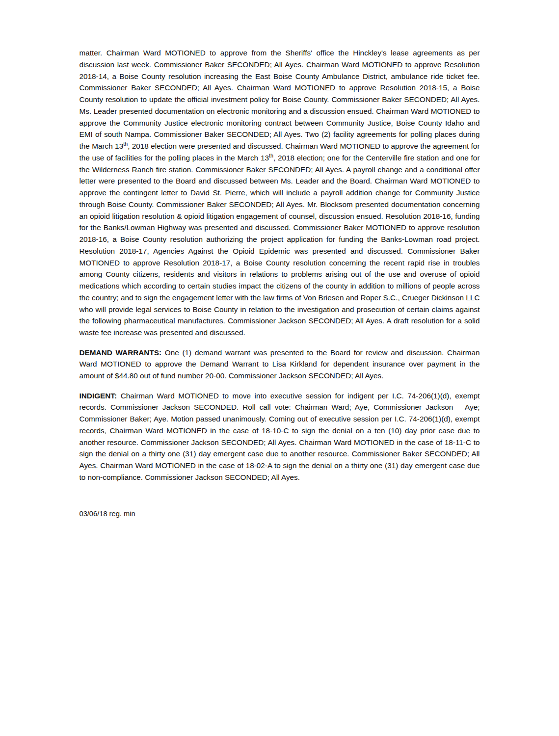matter. Chairman Ward MOTIONED to approve from the Sheriffs' office the Hinckley's lease agreements as per discussion last week. Commissioner Baker SECONDED; All Ayes. Chairman Ward MOTIONED to approve Resolution 2018-14, a Boise County resolution increasing the East Boise County Ambulance District, ambulance ride ticket fee. Commissioner Baker SECONDED; All Ayes. Chairman Ward MOTIONED to approve Resolution 2018-15, a Boise County resolution to update the official investment policy for Boise County. Commissioner Baker SECONDED; All Ayes. Ms. Leader presented documentation on electronic monitoring and a discussion ensued. Chairman Ward MOTIONED to approve the Community Justice electronic monitoring contract between Community Justice, Boise County Idaho and EMI of south Nampa. Commissioner Baker SECONDED; All Ayes. Two (2) facility agreements for polling places during the March 13th, 2018 election were presented and discussed. Chairman Ward MOTIONED to approve the agreement for the use of facilities for the polling places in the March 13th, 2018 election; one for the Centerville fire station and one for the Wilderness Ranch fire station. Commissioner Baker SECONDED; All Ayes. A payroll change and a conditional offer letter were presented to the Board and discussed between Ms. Leader and the Board. Chairman Ward MOTIONED to approve the contingent letter to David St. Pierre, which will include a payroll addition change for Community Justice through Boise County. Commissioner Baker SECONDED; All Ayes. Mr. Blocksom presented documentation concerning an opioid litigation resolution & opioid litigation engagement of counsel, discussion ensued. Resolution 2018-16, funding for the Banks/Lowman Highway was presented and discussed. Commissioner Baker MOTIONED to approve resolution 2018-16, a Boise County resolution authorizing the project application for funding the Banks-Lowman road project. Resolution 2018-17, Agencies Against the Opioid Epidemic was presented and discussed. Commissioner Baker MOTIONED to approve Resolution 2018-17, a Boise County resolution concerning the recent rapid rise in troubles among County citizens, residents and visitors in relations to problems arising out of the use and overuse of opioid medications which according to certain studies impact the citizens of the county in addition to millions of people across the country; and to sign the engagement letter with the law firms of Von Briesen and Roper S.C., Crueger Dickinson LLC who will provide legal services to Boise County in relation to the investigation and prosecution of certain claims against the following pharmaceutical manufactures. Commissioner Jackson SECONDED; All Ayes. A draft resolution for a solid waste fee increase was presented and discussed.
DEMAND WARRANTS: One (1) demand warrant was presented to the Board for review and discussion. Chairman Ward MOTIONED to approve the Demand Warrant to Lisa Kirkland for dependent insurance over payment in the amount of $44.80 out of fund number 20-00. Commissioner Jackson SECONDED; All Ayes.
INDIGENT: Chairman Ward MOTIONED to move into executive session for indigent per I.C. 74-206(1)(d), exempt records. Commissioner Jackson SECONDED. Roll call vote: Chairman Ward; Aye, Commissioner Jackson – Aye; Commissioner Baker; Aye. Motion passed unanimously. Coming out of executive session per I.C. 74-206(1)(d), exempt records, Chairman Ward MOTIONED in the case of 18-10-C to sign the denial on a ten (10) day prior case due to another resource. Commissioner Jackson SECONDED; All Ayes. Chairman Ward MOTIONED in the case of 18-11-C to sign the denial on a thirty one (31) day emergent case due to another resource. Commissioner Baker SECONDED; All Ayes. Chairman Ward MOTIONED in the case of 18-02-A to sign the denial on a thirty one (31) day emergent case due to non-compliance. Commissioner Jackson SECONDED; All Ayes.
03/06/18 reg. min